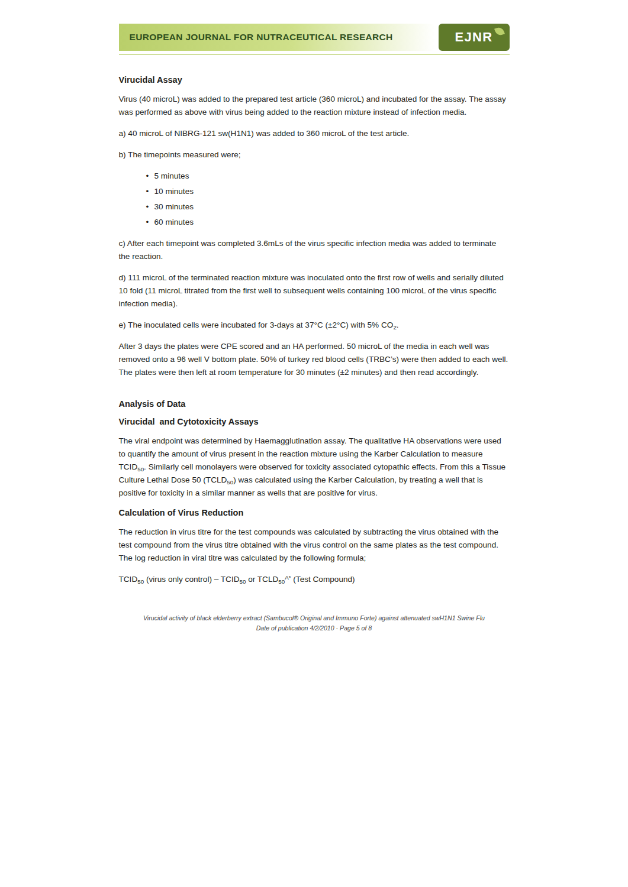European Journal for Nutraceutical Research
EJNR
Virucidal Assay
Virus (40 microL) was added to the prepared test article (360 microL) and incubated for the assay. The assay was performed as above with virus being added to the reaction mixture instead of infection media.
a) 40 microL of NIBRG-121 sw(H1N1) was added to 360 microL of the test article.
b) The timepoints measured were;
5 minutes
10 minutes
30 minutes
60 minutes
c) After each timepoint was completed 3.6mLs of the virus specific infection media was added to terminate the reaction.
d) 111 microL of the terminated reaction mixture was inoculated onto the first row of wells and serially diluted 10 fold (11 microL titrated from the first well to subsequent wells containing 100 microL of the virus specific infection media).
e) The inoculated cells were incubated for 3-days at 37°C (±2°C) with 5% CO2.
After 3 days the plates were CPE scored and an HA performed. 50 microL of the media in each well was removed onto a 96 well V bottom plate. 50% of turkey red blood cells (TRBC’s) were then added to each well. The plates were then left at room temperature for 30 minutes (±2 minutes) and then read accordingly.
Analysis of Data
Virucidal and Cytotoxicity Assays
The viral endpoint was determined by Haemagglutination assay. The qualitative HA observations were used to quantify the amount of virus present in the reaction mixture using the Karber Calculation to measure TCID50. Similarly cell monolayers were observed for toxicity associated cytopathic effects. From this a Tissue Culture Lethal Dose 50 (TCLD50) was calculated using the Karber Calculation, by treating a well that is positive for toxicity in a similar manner as wells that are positive for virus.
Calculation of Virus Reduction
The reduction in virus titre for the test compounds was calculated by subtracting the virus obtained with the test compound from the virus titre obtained with the virus control on the same plates as the test compound. The log reduction in viral titre was calculated by the following formula;
TCID50 (virus only control) – TCID50 or TCLD50A* (Test Compound)
Virucidal activity of black elderberry extract (Sambucol® Original and Immuno Forte) against attenuated swH1N1 Swine Flu
Date of publication 4/2/2010 · Page 5 of 8